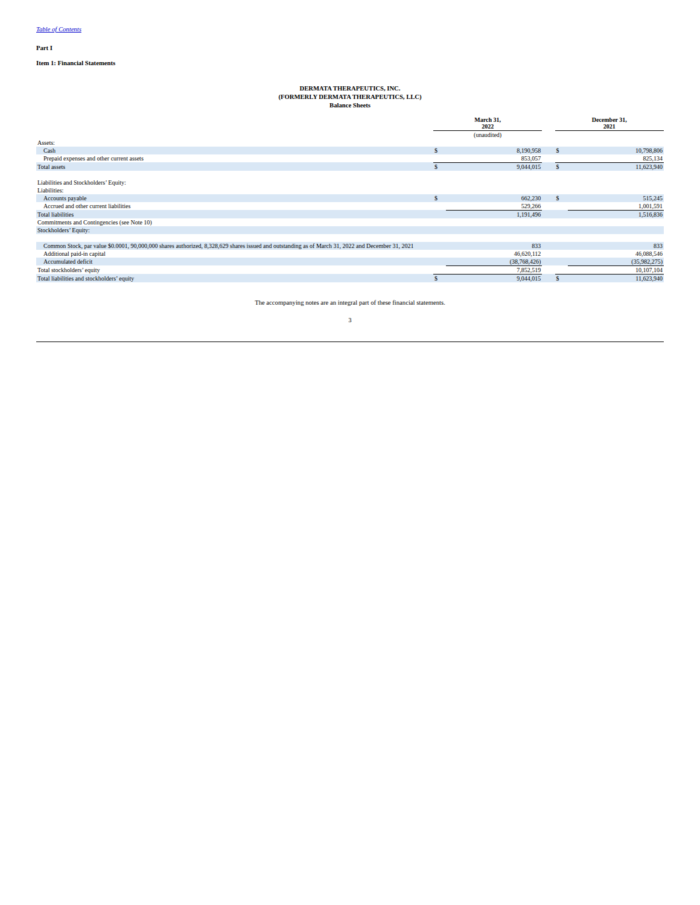Table of Contents
Part I
Item 1: Financial Statements
DERMATA THERAPEUTICS, INC.
(FORMERLY DERMATA THERAPEUTICS, LLC)
Balance Sheets
| | March 31, 2022 | | December 31, 2021 |
| | (unaudited) | | |
| Assets: | | | | | |
| Cash | $ | 8,190,958 | | $ | 10,798,806 |
| Prepaid expenses and other current assets | | 853,057 | | | 825,134 |
| Total assets | $ | 9,044,015 | | $ | 11,623,940 |
| Liabilities and Stockholders’ Equity: | | | | | |
| Liabilities: | | | | | |
| Accounts payable | $ | 662,230 | | $ | 515,245 |
| Accrued and other current liabilities | | 529,266 | | | 1,001,591 |
| Total liabilities | | 1,191,496 | | | 1,516,836 |
| Commitments and Contingencies (see Note 10) | | | | | |
| Stockholders’ Equity: | | | | | |
| Common Stock, par value $0.0001, 90,000,000 shares authorized, 8,328,629 shares issued and outstanding as of March 31, 2022 and December 31, 2021 | | 833 | | | 833 |
| Additional paid-in capital | | 46,620,112 | | | 46,088,546 |
| Accumulated deficit | | (38,768,426) | | | (35,982,275) |
| Total stockholders’ equity | | 7,852,519 | | | 10,107,104 |
| Total liabilities and stockholders’ equity | $ | 9,044,015 | | $ | 11,623,940 |
The accompanying notes are an integral part of these financial statements.
3